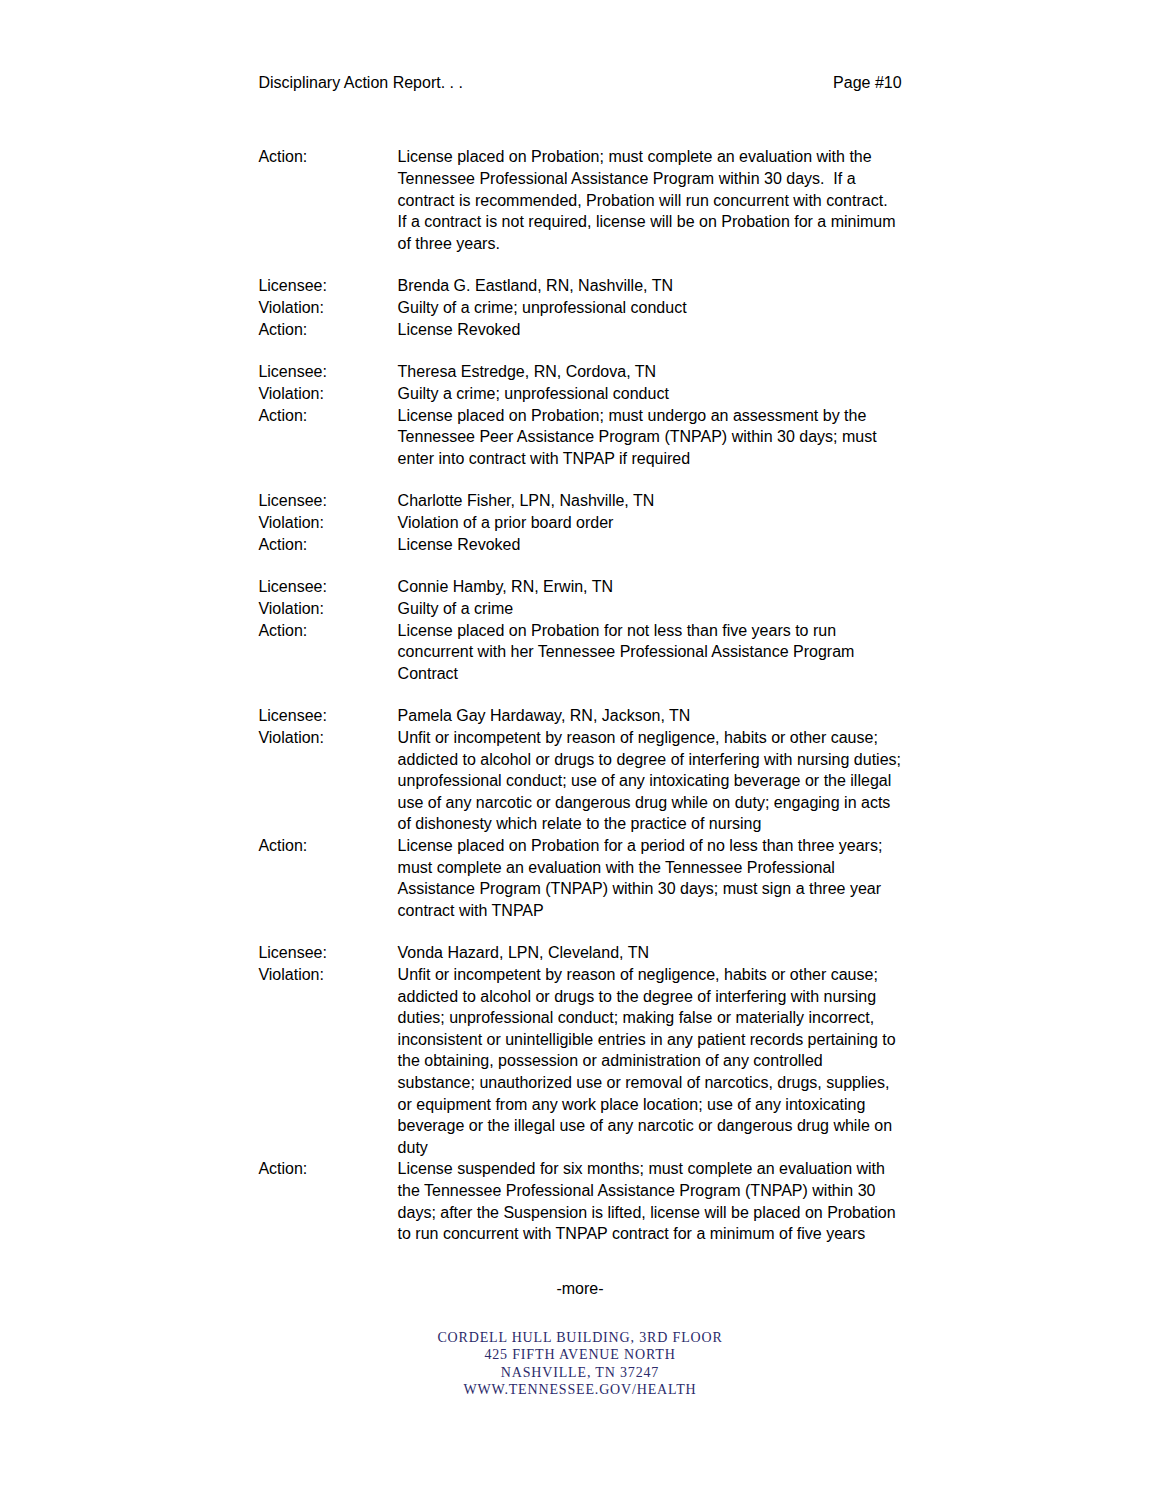Disciplinary Action Report. . .
Page #10
| Action: | License placed on Probation; must complete an evaluation with the Tennessee Professional Assistance Program within 30 days. If a contract is recommended, Probation will run concurrent with contract. If a contract is not required, license will be on Probation for a minimum of three years. |
| Licensee: | Brenda G. Eastland, RN, Nashville, TN |
| Violation: | Guilty of a crime; unprofessional conduct |
| Action: | License Revoked |
| Licensee: | Theresa Estredge, RN, Cordova, TN |
| Violation: | Guilty a crime; unprofessional conduct |
| Action: | License placed on Probation; must undergo an assessment by the Tennessee Peer Assistance Program (TNPAP) within 30 days; must enter into contract with TNPAP if required |
| Licensee: | Charlotte Fisher, LPN, Nashville, TN |
| Violation: | Violation of a prior board order |
| Action: | License Revoked |
| Licensee: | Connie Hamby, RN, Erwin, TN |
| Violation: | Guilty of a crime |
| Action: | License placed on Probation for not less than five years to run concurrent with her Tennessee Professional Assistance Program Contract |
| Licensee: | Pamela Gay Hardaway, RN, Jackson, TN |
| Violation: | Unfit or incompetent by reason of negligence, habits or other cause; addicted to alcohol or drugs to degree of interfering with nursing duties; unprofessional conduct; use of any intoxicating beverage or the illegal use of any narcotic or dangerous drug while on duty; engaging in acts of dishonesty which relate to the practice of nursing |
| Action: | License placed on Probation for a period of no less than three years; must complete an evaluation with the Tennessee Professional Assistance Program (TNPAP) within 30 days; must sign a three year contract with TNPAP |
| Licensee: | Vonda Hazard, LPN, Cleveland, TN |
| Violation: | Unfit or incompetent by reason of negligence, habits or other cause; addicted to alcohol or drugs to the degree of interfering with nursing duties; unprofessional conduct; making false or materially incorrect, inconsistent or unintelligible entries in any patient records pertaining to the obtaining, possession or administration of any controlled substance; unauthorized use or removal of narcotics, drugs, supplies, or equipment from any work place location; use of any intoxicating beverage or the illegal use of any narcotic or dangerous drug while on duty |
| Action: | License suspended for six months; must complete an evaluation with the Tennessee Professional Assistance Program (TNPAP) within 30 days; after the Suspension is lifted, license will be placed on Probation to run concurrent with TNPAP contract for a minimum of five years |
-more-
CORDELL HULL BUILDING, 3RD FLOOR
425 FIFTH AVENUE NORTH
NASHVILLE, TN 37247
WWW.TENNESSEE.GOV/HEALTH